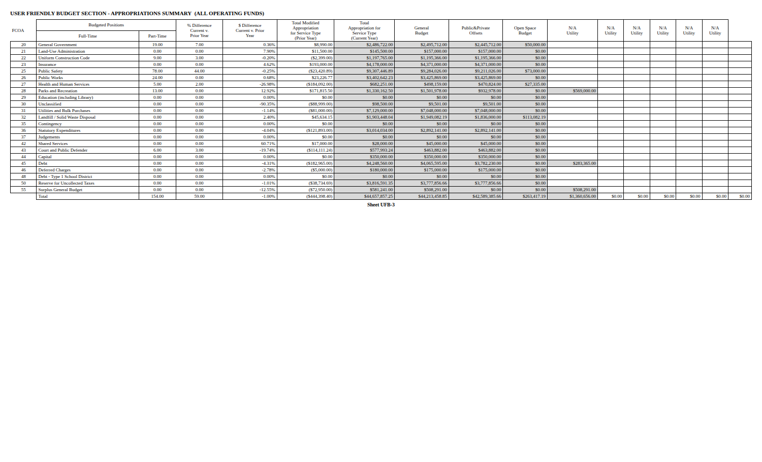User Friendly Budget Section - Appropriations Summary (All Operating Funds)
| FCOA | Budgeted Positions | % Difference Current v. Prior Year | $ Difference Current v. Prior Year | Total Modified Appropriation for Service Type (Prior Year) | Total Appropriation for Service Type (Current Year) | General Budget | Public&Private Offsets | Open Space Budget | N/A Utility | N/A Utility | N/A Utility | N/A Utility | N/A Utility | N/A Utility |
| --- | --- | --- | --- | --- | --- | --- | --- | --- | --- | --- | --- | --- | --- | --- |
| Full-Time | Part-Time |
| 20 | General Government | 19.00 | 7.00 | 0.36% | $8,990.00 | $2,486,722.00 | $2,495,712.00 | $2,445,712.00 | $50,000.00 | | | | | | | |
| 21 | Land-Use Administration | 0.00 | 0.00 | 7.90% | $11,500.00 | $145,500.00 | $157,000.00 | $157,000.00 | $0.00 | | | | | | | |
| 22 | Uniform Construction Code | 9.00 | 3.00 | -0.20% | ($2,399.00) | $1,197,765.00 | $1,195,366.00 | $1,195,366.00 | $0.00 | | | | | | | |
| 23 | Insurance | 0.00 | 0.00 | 4.62% | $193,000.00 | $4,178,000.00 | $4,371,000.00 | $4,371,000.00 | $0.00 | | | | | | | |
| 25 | Public Safety | 78.00 | 44.00 | -0.25% | ($23,420.89) | $9,307,446.89 | $9,284,026.00 | $9,211,026.00 | $73,000.00 | | | | | | | |
| 26 | Public Works | 24.00 | 0.00 | 0.68% | $23,226.77 | $3,402,642.23 | $3,425,869.00 | $3,425,869.00 | $0.00 | | | | | | | |
| 27 | Health and Human Services | 5.00 | 2.00 | -26.98% | ($184,092.00) | $682,251.00 | $498,159.00 | $470,824.00 | $27,335.00 | | | | | | | |
| 28 | Parks and Recreation | 13.00 | 0.00 | 12.92% | $171,815.50 | $1,330,162.50 | $1,501,978.00 | $932,978.00 | $0.00 | $569,000.00 | | | | | | |
| 29 | Education (including Library) | 0.00 | 0.00 | 0.00% | $0.00 | $0.00 | $0.00 | $0.00 | $0.00 | | | | | | | |
| 30 | Unclassified | 0.00 | 0.00 | -90.35% | ($88,999.00) | $98,500.00 | $9,501.00 | $9,501.00 | $0.00 | | | | | | | |
| 31 | Utilities and Bulk Purchases | 0.00 | 0.00 | -1.14% | ($81,000.00) | $7,129,000.00 | $7,048,000.00 | $7,048,000.00 | $0.00 | | | | | | | |
| 32 | Landfill / Solid Waste Disposal | 0.00 | 0.00 | 2.40% | $45,634.15 | $1,903,448.04 | $1,949,082.19 | $1,836,000.00 | $113,082.19 | | | | | | | |
| 35 | Contingency | 0.00 | 0.00 | 0.00% | $0.00 | $0.00 | $0.00 | $0.00 | $0.00 | | | | | | | |
| 36 | Statutory Expenditures | 0.00 | 0.00 | -4.04% | ($121,893.00) | $3,014,034.00 | $2,892,141.00 | $2,892,141.00 | $0.00 | | | | | | | |
| 37 | Judgements | 0.00 | 0.00 | 0.00% | $0.00 | $0.00 | $0.00 | $0.00 | $0.00 | | | | | | | |
| 42 | Shared Services | 0.00 | 0.00 | 60.71% | $17,000.00 | $28,000.00 | $45,000.00 | $45,000.00 | $0.00 | | | | | | | |
| 43 | Court and Public Defender | 6.00 | 3.00 | -19.74% | ($114,111.24) | $577,993.24 | $463,882.00 | $463,882.00 | $0.00 | | | | | | | |
| 44 | Capital | 0.00 | 0.00 | 0.00% | $0.00 | $350,000.00 | $350,000.00 | $350,000.00 | $0.00 | | | | | | | |
| 45 | Debt | 0.00 | 0.00 | -4.31% | ($182,965.00) | $4,248,560.00 | $4,065,595.00 | $3,782,230.00 | $0.00 | $283,365.00 | | | | | | |
| 46 | Deferred Charges | 0.00 | 0.00 | -2.78% | ($5,000.00) | $180,000.00 | $175,000.00 | $175,000.00 | $0.00 | | | | | | | |
| 48 | Debt - Type 1 School District | 0.00 | 0.00 | 0.00% | $0.00 | $0.00 | $0.00 | $0.00 | $0.00 | | | | | | | |
| 50 | Reserve for Uncollected Taxes | 0.00 | 0.00 | -1.01% | ($38,734.69) | $3,816,591.35 | $3,777,856.66 | $3,777,856.66 | $0.00 | | | | | | | |
| 55 | Surplus General Budget | 0.00 | 0.00 | -12.55% | ($72,950.00) | $581,241.00 | $508,291.00 | $0.00 | $0.00 | $508,291.00 | | | | | | |
| | Total | 154.00 | 59.00 | -1.00% | ($444,398.40) | $44,657,857.25 | $44,213,458.85 | $42,589,385.66 | $263,417.19 | $1,360,656.00 | $0.00 | $0.00 | $0.00 | $0.00 | $0.00 | $0.00 |
Sheet UFB-3